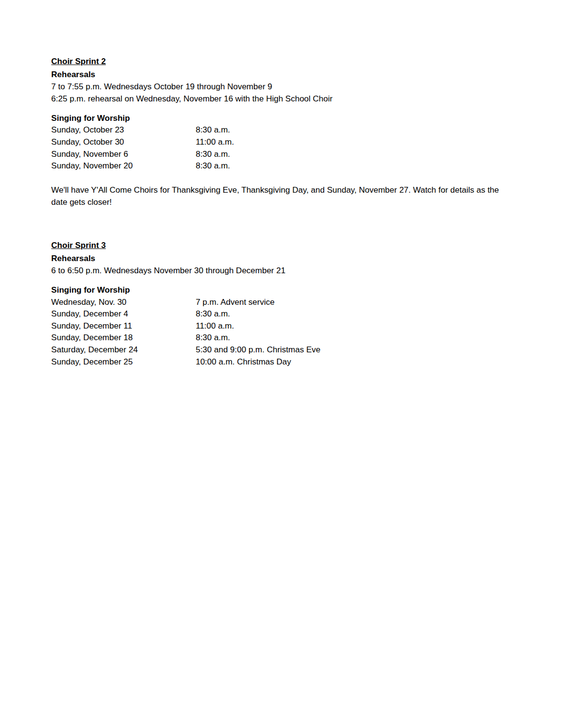Choir Sprint 2
Rehearsals
7 to 7:55 p.m. Wednesdays October 19 through November 9
6:25 p.m. rehearsal on Wednesday, November 16 with the High School Choir
Singing for Worship
| Sunday, October 23 | 8:30 a.m. |
| Sunday, October 30 | 11:00 a.m. |
| Sunday, November 6 | 8:30 a.m. |
| Sunday, November 20 | 8:30 a.m. |
We'll have Y'All Come Choirs for Thanksgiving Eve, Thanksgiving Day, and Sunday, November 27. Watch for details as the date gets closer!
Choir Sprint 3
Rehearsals
6 to 6:50 p.m. Wednesdays November 30 through December 21
Singing for Worship
| Wednesday, Nov. 30 | 7 p.m. Advent service |
| Sunday, December 4 | 8:30 a.m. |
| Sunday, December 11 | 11:00 a.m. |
| Sunday, December 18 | 8:30 a.m. |
| Saturday, December 24 | 5:30 and 9:00 p.m. Christmas Eve |
| Sunday, December 25 | 10:00 a.m. Christmas Day |